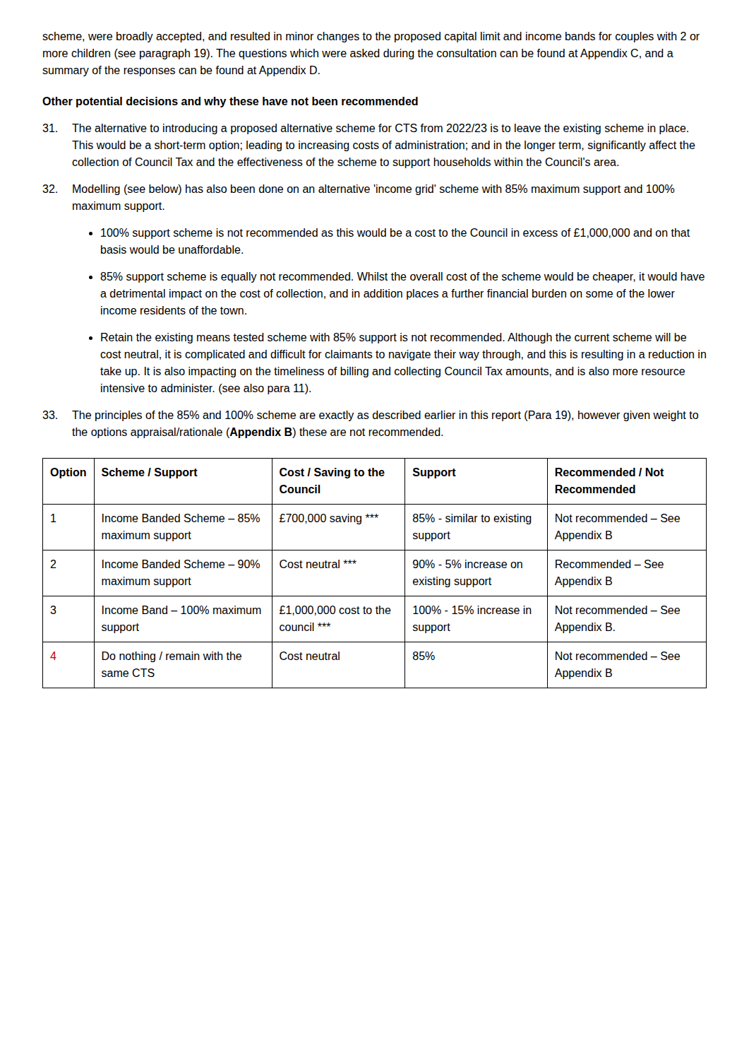scheme, were broadly accepted, and resulted in minor changes to the proposed capital limit and income bands for couples with 2 or more children (see paragraph 19). The questions which were asked during the consultation can be found at Appendix C, and a summary of the responses can be found at Appendix D.
Other potential decisions and why these have not been recommended
31. The alternative to introducing a proposed alternative scheme for CTS from 2022/23 is to leave the existing scheme in place. This would be a short-term option; leading to increasing costs of administration; and in the longer term, significantly affect the collection of Council Tax and the effectiveness of the scheme to support households within the Council's area.
32. Modelling (see below) has also been done on an alternative 'income grid' scheme with 85% maximum support and 100% maximum support.
100% support scheme is not recommended as this would be a cost to the Council in excess of £1,000,000 and on that basis would be unaffordable.
85% support scheme is equally not recommended. Whilst the overall cost of the scheme would be cheaper, it would have a detrimental impact on the cost of collection, and in addition places a further financial burden on some of the lower income residents of the town.
Retain the existing means tested scheme with 85% support is not recommended. Although the current scheme will be cost neutral, it is complicated and difficult for claimants to navigate their way through, and this is resulting in a reduction in take up. It is also impacting on the timeliness of billing and collecting Council Tax amounts, and is also more resource intensive to administer. (see also para 11).
33. The principles of the 85% and 100% scheme are exactly as described earlier in this report (Para 19), however given weight to the options appraisal/rationale (Appendix B) these are not recommended.
| Option | Scheme / Support | Cost / Saving to the Council | Support | Recommended / Not Recommended |
| --- | --- | --- | --- | --- |
| 1 | Income Banded Scheme – 85% maximum support | £700,000 saving *** | 85% - similar to existing support | Not recommended – See Appendix B |
| 2 | Income Banded Scheme – 90% maximum support | Cost neutral *** | 90% - 5% increase on existing support | Recommended – See Appendix B |
| 3 | Income Band – 100% maximum support | £1,000,000 cost to the council *** | 100% - 15% increase in support | Not recommended – See Appendix B. |
| 4 | Do nothing / remain with the same CTS | Cost neutral | 85% | Not recommended – See Appendix B |